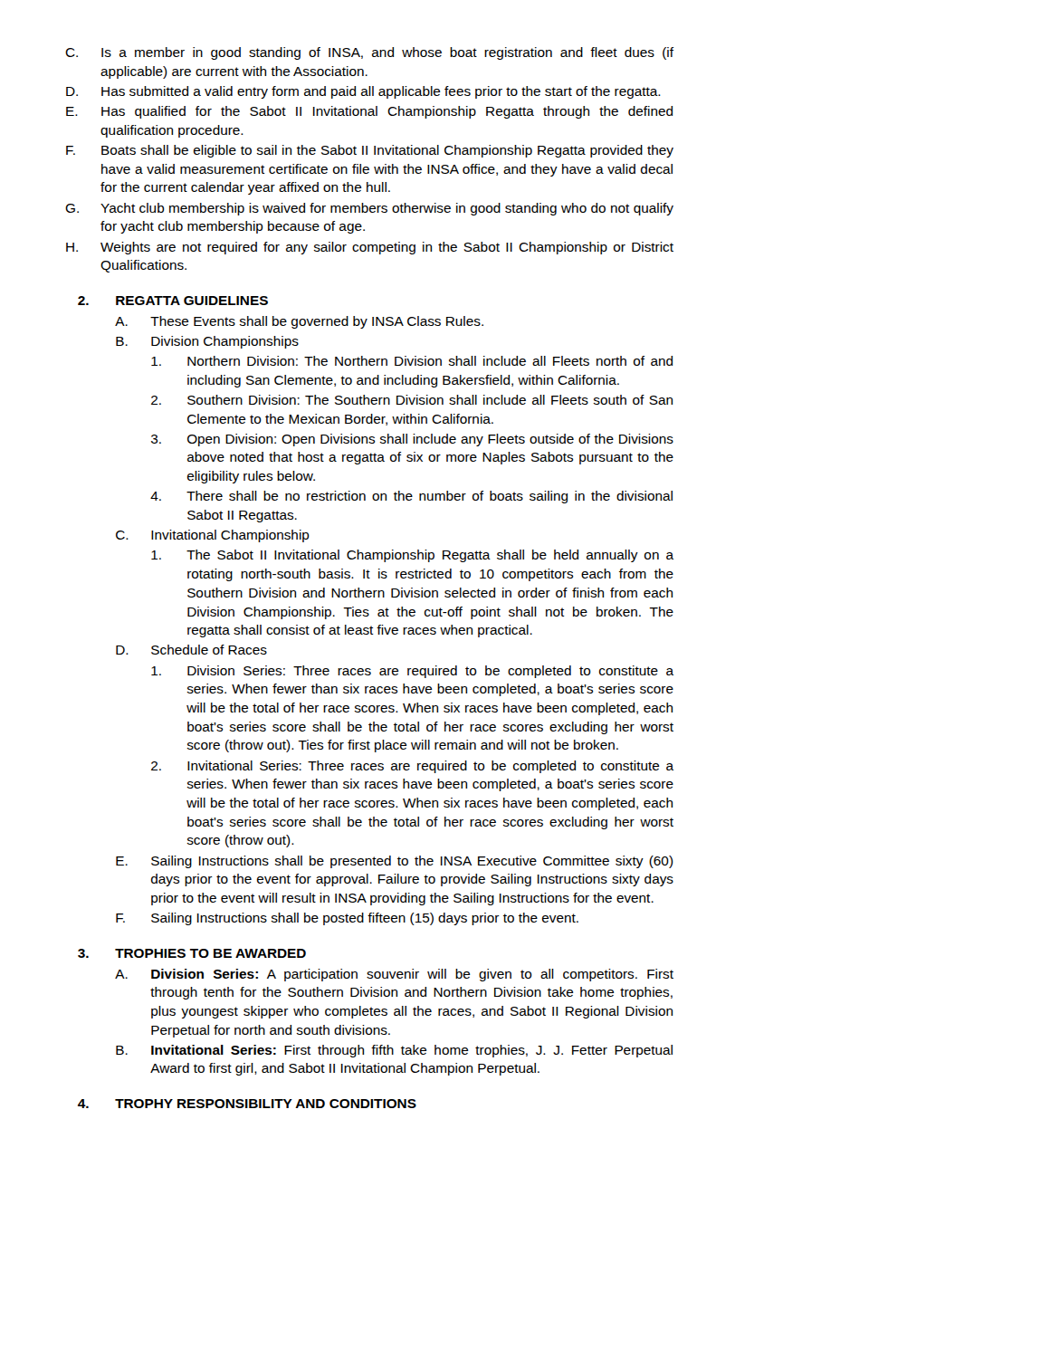C. Is a member in good standing of INSA, and whose boat registration and fleet dues (if applicable) are current with the Association.
D. Has submitted a valid entry form and paid all applicable fees prior to the start of the regatta.
E. Has qualified for the Sabot II Invitational Championship Regatta through the defined qualification procedure.
F. Boats shall be eligible to sail in the Sabot II Invitational Championship Regatta provided they have a valid measurement certificate on file with the INSA office, and they have a valid decal for the current calendar year affixed on the hull.
G. Yacht club membership is waived for members otherwise in good standing who do not qualify for yacht club membership because of age.
H. Weights are not required for any sailor competing in the Sabot II Championship or District Qualifications.
2. REGATTA GUIDELINES
A. These Events shall be governed by INSA Class Rules.
B. Division Championships
1. Northern Division: The Northern Division shall include all Fleets north of and including San Clemente, to and including Bakersfield, within California.
2. Southern Division: The Southern Division shall include all Fleets south of San Clemente to the Mexican Border, within California.
3. Open Division: Open Divisions shall include any Fleets outside of the Divisions above noted that host a regatta of six or more Naples Sabots pursuant to the eligibility rules below.
4. There shall be no restriction on the number of boats sailing in the divisional Sabot II Regattas.
C. Invitational Championship
1. The Sabot II Invitational Championship Regatta shall be held annually on a rotating north-south basis. It is restricted to 10 competitors each from the Southern Division and Northern Division selected in order of finish from each Division Championship. Ties at the cut-off point shall not be broken. The regatta shall consist of at least five races when practical.
D. Schedule of Races
1. Division Series: Three races are required to be completed to constitute a series. When fewer than six races have been completed, a boat's series score will be the total of her race scores. When six races have been completed, each boat's series score shall be the total of her race scores excluding her worst score (throw out). Ties for first place will remain and will not be broken.
2. Invitational Series: Three races are required to be completed to constitute a series. When fewer than six races have been completed, a boat's series score will be the total of her race scores. When six races have been completed, each boat's series score shall be the total of her race scores excluding her worst score (throw out).
E. Sailing Instructions shall be presented to the INSA Executive Committee sixty (60) days prior to the event for approval. Failure to provide Sailing Instructions sixty days prior to the event will result in INSA providing the Sailing Instructions for the event.
F. Sailing Instructions shall be posted fifteen (15) days prior to the event.
3. TROPHIES TO BE AWARDED
A. Division Series: A participation souvenir will be given to all competitors. First through tenth for the Southern Division and Northern Division take home trophies, plus youngest skipper who completes all the races, and Sabot II Regional Division Perpetual for north and south divisions.
B. Invitational Series: First through fifth take home trophies, J. J. Fetter Perpetual Award to first girl, and Sabot II Invitational Champion Perpetual.
4. TROPHY RESPONSIBILITY AND CONDITIONS